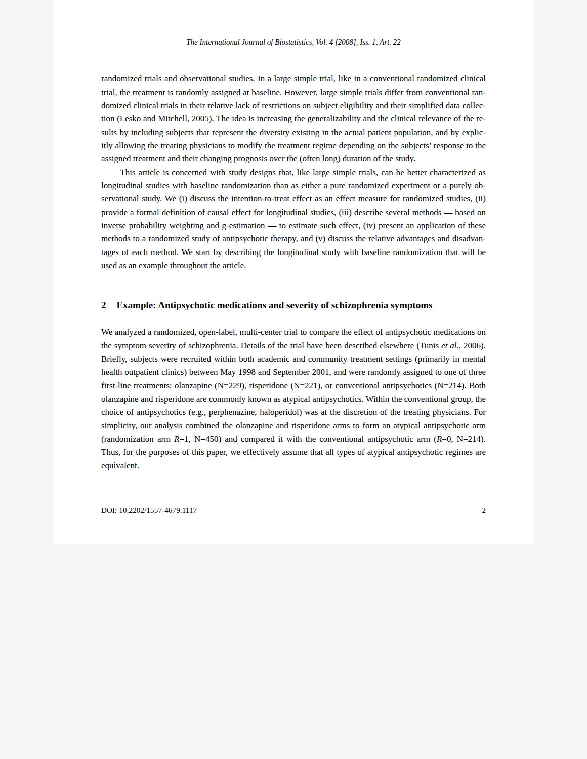The International Journal of Biostatistics, Vol. 4 [2008], Iss. 1, Art. 22
randomized trials and observational studies. In a large simple trial, like in a conventional randomized clinical trial, the treatment is randomly assigned at baseline. However, large simple trials differ from conventional randomized clinical trials in their relative lack of restrictions on subject eligibility and their simplified data collection (Lesko and Mitchell, 2005). The idea is increasing the generalizability and the clinical relevance of the results by including subjects that represent the diversity existing in the actual patient population, and by explicitly allowing the treating physicians to modify the treatment regime depending on the subjects’ response to the assigned treatment and their changing prognosis over the (often long) duration of the study.
This article is concerned with study designs that, like large simple trials, can be better characterized as longitudinal studies with baseline randomization than as either a pure randomized experiment or a purely observational study. We (i) discuss the intention-to-treat effect as an effect measure for randomized studies, (ii) provide a formal definition of causal effect for longitudinal studies, (iii) describe several methods — based on inverse probability weighting and g-estimation — to estimate such effect, (iv) present an application of these methods to a randomized study of antipsychotic therapy, and (v) discuss the relative advantages and disadvantages of each method. We start by describing the longitudinal study with baseline randomization that will be used as an example throughout the article.
2 Example: Antipsychotic medications and severity of schizophrenia symptoms
We analyzed a randomized, open-label, multi-center trial to compare the effect of antipsychotic medications on the symptom severity of schizophrenia. Details of the trial have been described elsewhere (Tunis et al., 2006). Briefly, subjects were recruited within both academic and community treatment settings (primarily in mental health outpatient clinics) between May 1998 and September 2001, and were randomly assigned to one of three first-line treatments: olanzapine (N=229), risperidone (N=221), or conventional antipsychotics (N=214). Both olanzapine and risperidone are commonly known as atypical antipsychotics. Within the conventional group, the choice of antipsychotics (e.g., perphenazine, haloperidol) was at the discretion of the treating physicians. For simplicity, our analysis combined the olanzapine and risperidone arms to form an atypical antipsychotic arm (randomization arm R=1, N=450) and compared it with the conventional antipsychotic arm (R=0, N=214). Thus, for the purposes of this paper, we effectively assume that all types of atypical antipsychotic regimes are equivalent.
DOI: 10.2202/1557-4679.1117 2